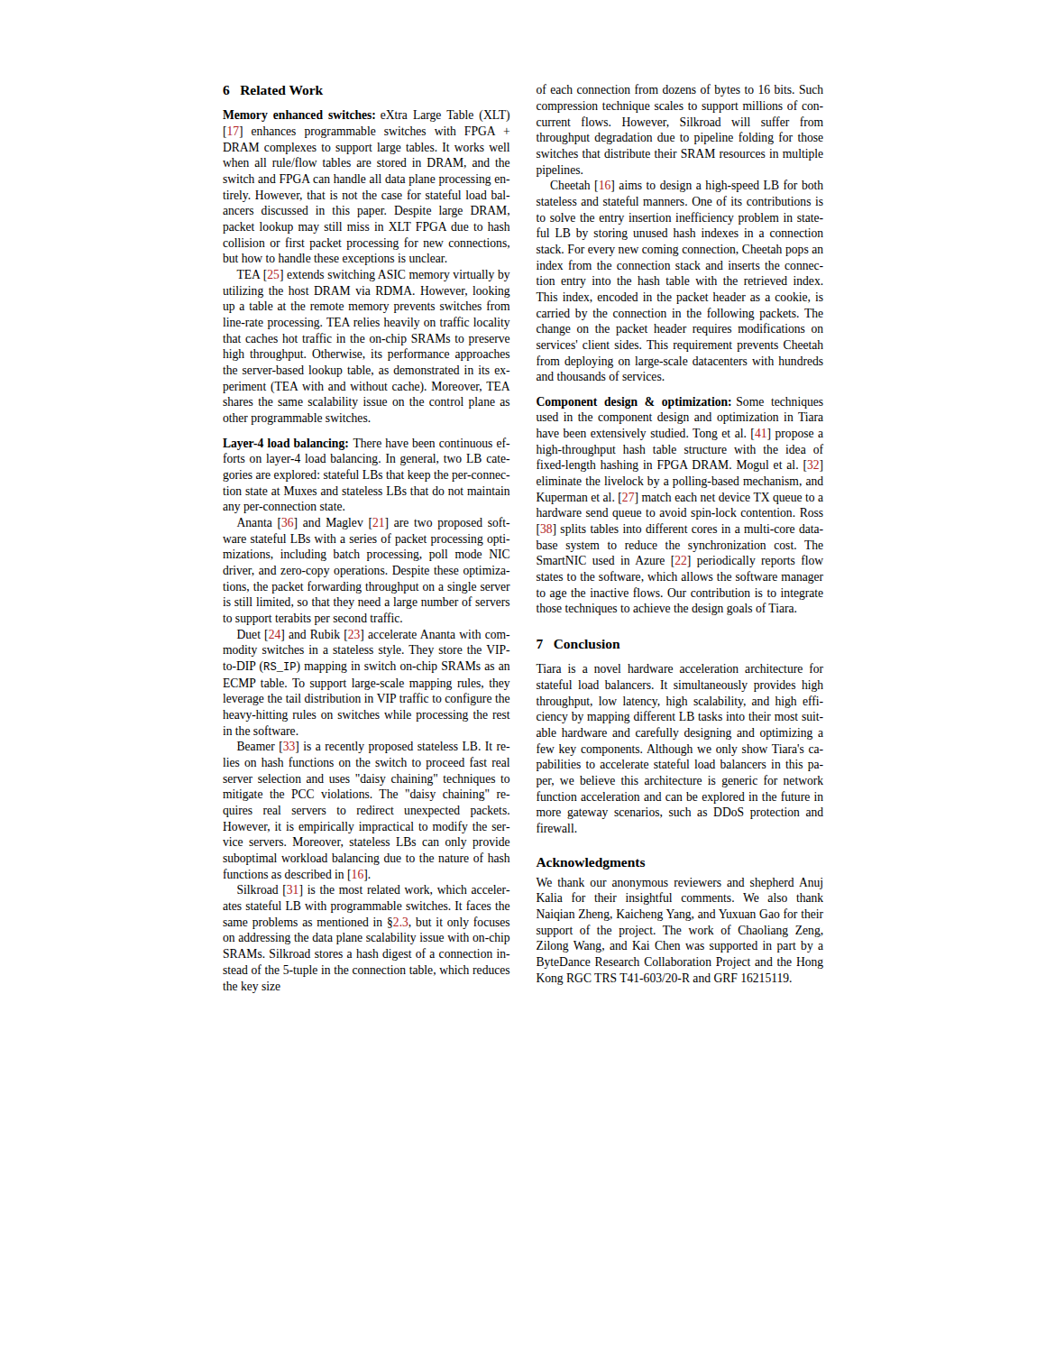6 Related Work
Memory enhanced switches:
eXtra Large Table (XLT) [17] enhances programmable switches with FPGA + DRAM complexes to support large tables. It works well when all rule/flow tables are stored in DRAM, and the switch and FPGA can handle all data plane processing entirely. However, that is not the case for stateful load balancers discussed in this paper. Despite large DRAM, packet lookup may still miss in XLT FPGA due to hash collision or first packet processing for new connections, but how to handle these exceptions is unclear.
TEA [25] extends switching ASIC memory virtually by utilizing the host DRAM via RDMA. However, looking up a table at the remote memory prevents switches from line-rate processing. TEA relies heavily on traffic locality that caches hot traffic in the on-chip SRAMs to preserve high throughput. Otherwise, its performance approaches the server-based lookup table, as demonstrated in its experiment (TEA with and without cache). Moreover, TEA shares the same scalability issue on the control plane as other programmable switches.
Layer-4 load balancing:
There have been continuous efforts on layer-4 load balancing. In general, two LB categories are explored: stateful LBs that keep the per-connection state at Muxes and stateless LBs that do not maintain any per-connection state.
Ananta [36] and Maglev [21] are two proposed software stateful LBs with a series of packet processing optimizations, including batch processing, poll mode NIC driver, and zero-copy operations. Despite these optimizations, the packet forwarding throughput on a single server is still limited, so that they need a large number of servers to support terabits per second traffic.
Duet [24] and Rubik [23] accelerate Ananta with commodity switches in a stateless style. They store the VIP-to-DIP (RS_IP) mapping in switch on-chip SRAMs as an ECMP table. To support large-scale mapping rules, they leverage the tail distribution in VIP traffic to configure the heavy-hitting rules on switches while processing the rest in the software.
Beamer [33] is a recently proposed stateless LB. It relies on hash functions on the switch to proceed fast real server selection and uses "daisy chaining" techniques to mitigate the PCC violations. The "daisy chaining" requires real servers to redirect unexpected packets. However, it is empirically impractical to modify the service servers. Moreover, stateless LBs can only provide suboptimal workload balancing due to the nature of hash functions as described in [16].
Silkroad [31] is the most related work, which accelerates stateful LB with programmable switches. It faces the same problems as mentioned in §2.3, but it only focuses on addressing the data plane scalability issue with on-chip SRAMs. Silkroad stores a hash digest of a connection instead of the 5-tuple in the connection table, which reduces the key size
of each connection from dozens of bytes to 16 bits. Such compression technique scales to support millions of concurrent flows. However, Silkroad will suffer from throughput degradation due to pipeline folding for those switches that distribute their SRAM resources in multiple pipelines.
Cheetah [16] aims to design a high-speed LB for both stateless and stateful manners. One of its contributions is to solve the entry insertion inefficiency problem in stateful LB by storing unused hash indexes in a connection stack. For every new coming connection, Cheetah pops an index from the connection stack and inserts the connection entry into the hash table with the retrieved index. This index, encoded in the packet header as a cookie, is carried by the connection in the following packets. The change on the packet header requires modifications on services' client sides. This requirement prevents Cheetah from deploying on large-scale datacenters with hundreds and thousands of services.
Component design & optimization:
Some techniques used in the component design and optimization in Tiara have been extensively studied. Tong et al. [41] propose a high-throughput hash table structure with the idea of fixed-length hashing in FPGA DRAM. Mogul et al. [32] eliminate the livelock by a polling-based mechanism, and Kuperman et al. [27] match each net device TX queue to a hardware send queue to avoid spin-lock contention. Ross [38] splits tables into different cores in a multi-core database system to reduce the synchronization cost. The SmartNIC used in Azure [22] periodically reports flow states to the software, which allows the software manager to age the inactive flows. Our contribution is to integrate those techniques to achieve the design goals of Tiara.
7 Conclusion
Tiara is a novel hardware acceleration architecture for stateful load balancers. It simultaneously provides high throughput, low latency, high scalability, and high efficiency by mapping different LB tasks into their most suitable hardware and carefully designing and optimizing a few key components. Although we only show Tiara's capabilities to accelerate stateful load balancers in this paper, we believe this architecture is generic for network function acceleration and can be explored in the future in more gateway scenarios, such as DDoS protection and firewall.
Acknowledgments
We thank our anonymous reviewers and shepherd Anuj Kalia for their insightful comments. We also thank Naiqian Zheng, Kaicheng Yang, and Yuxuan Gao for their support of the project. The work of Chaoliang Zeng, Zilong Wang, and Kai Chen was supported in part by a ByteDance Research Collaboration Project and the Hong Kong RGC TRS T41-603/20-R and GRF 16215119.